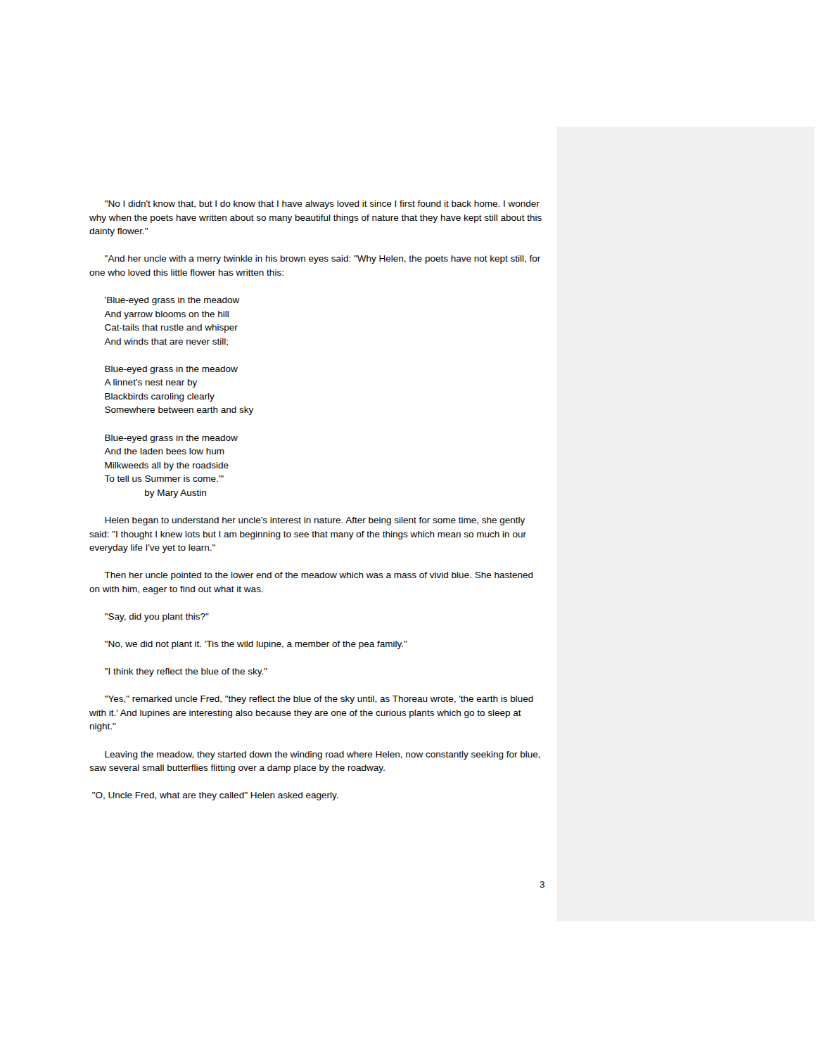"No I didn't know that, but I do know that I have always loved it since I first found it back home. I wonder why when the poets have written about so many beautiful things of nature that they have kept still about this dainty flower."
"And her uncle with a merry twinkle in his brown eyes said: "Why Helen, the poets have not kept still, for one who loved this little flower has written this:
'Blue-eyed grass in the meadow And yarrow blooms on the hill Cat-tails that rustle and whisper And winds that are never still;
Blue-eyed grass in the meadow A linnet's nest near by Blackbirds caroling clearly Somewhere between earth and sky
Blue-eyed grass in the meadow And the laden bees low hum Milkweeds all by the roadside To tell us Summer is come.'" by Mary Austin
Helen began to understand her uncle's interest in nature. After being silent for some time, she gently said: "I thought I knew lots but I am beginning to see that many of the things which mean so much in our everyday life I've yet to learn."
Then her uncle pointed to the lower end of the meadow which was a mass of vivid blue. She hastened on with him, eager to find out what it was.
"Say, did you plant this?"
"No, we did not plant it. 'Tis the wild lupine, a member of the pea family."
"I think they reflect the blue of the sky."
"Yes," remarked uncle Fred, "they reflect the blue of the sky until, as Thoreau wrote, 'the earth is blued with it.' And lupines are interesting also because they are one of the curious plants which go to sleep at night."
Leaving the meadow, they started down the winding road where Helen, now constantly seeking for blue, saw several small butterflies flitting over a damp place by the roadway.
"O, Uncle Fred, what are they called" Helen asked eagerly.
3